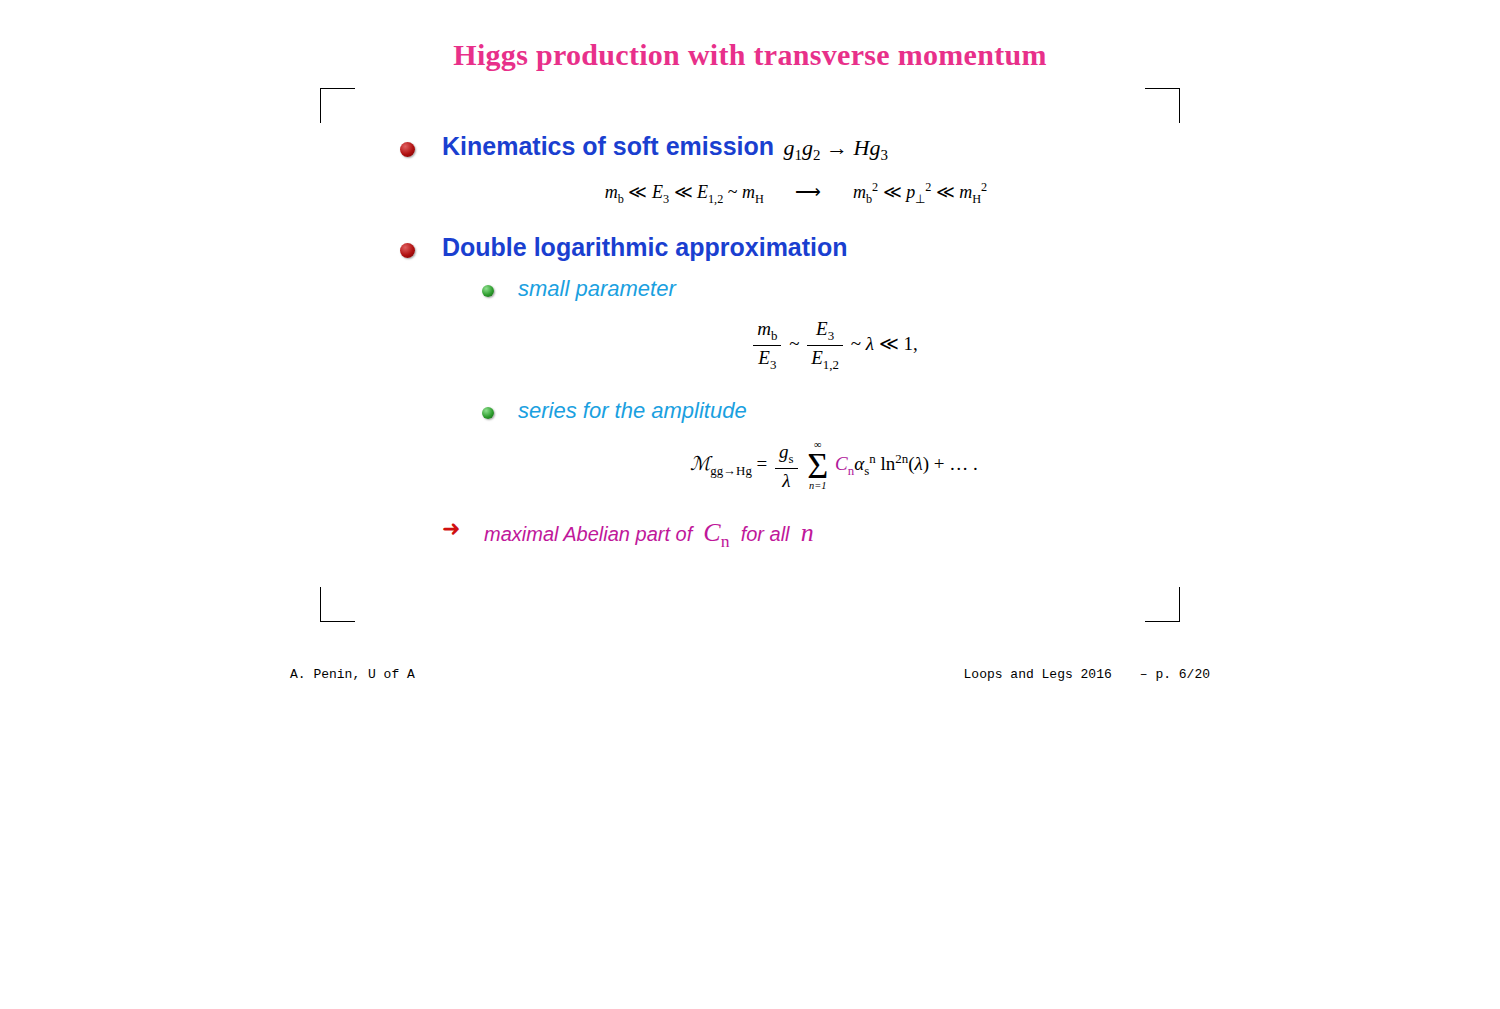Higgs production with transverse momentum
Kinematics of soft emission g1g2 → Hg3
mb ≪ E3 ≪ E1,2 ~ mH ⟶ mb2 ≪ p⊥2 ≪ mH2
Double logarithmic approximation
small parameter
mb E3 ~ E3 E1,2 ~ λ ≪ 1,
series for the amplitude
ℳgg→Hg = gs λ ∞ Σ n=1 Cn αsn ln2n(λ) + … .
maximal Abelian part of Cn for all n
A. Penin, U of A Loops and Legs 2016– p. 6/20